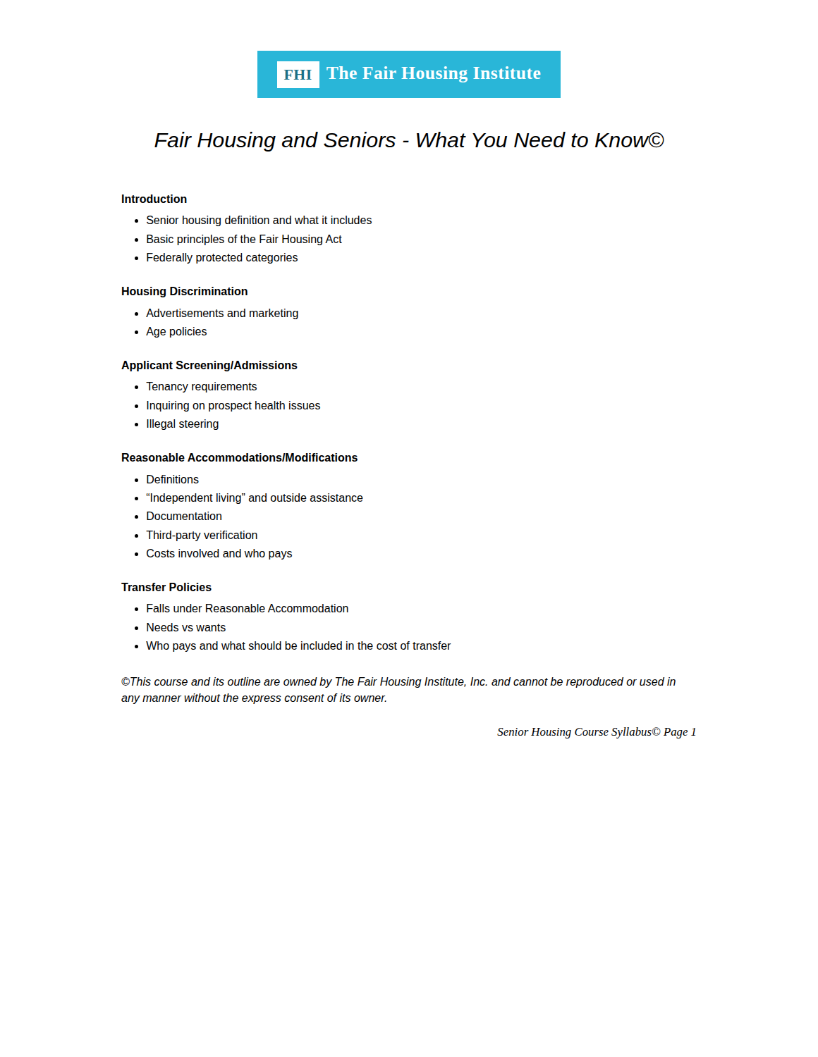FHIThe Fair Housing Institute
Fair Housing and Seniors - What You Need to Know©
Introduction
Senior housing definition and what it includes
Basic principles of the Fair Housing Act
Federally protected categories
Housing Discrimination
Advertisements and marketing
Age policies
Applicant Screening/Admissions
Tenancy requirements
Inquiring on prospect health issues
Illegal steering
Reasonable Accommodations/Modifications
Definitions
“Independent living” and outside assistance
Documentation
Third-party verification
Costs involved and who pays
Transfer Policies
Falls under Reasonable Accommodation
Needs vs wants
Who pays and what should be included in the cost of transfer
©This course and its outline are owned by The Fair Housing Institute, Inc. and cannot be reproduced or used in any manner without the express consent of its owner.
Senior Housing Course Syllabus© Page 1